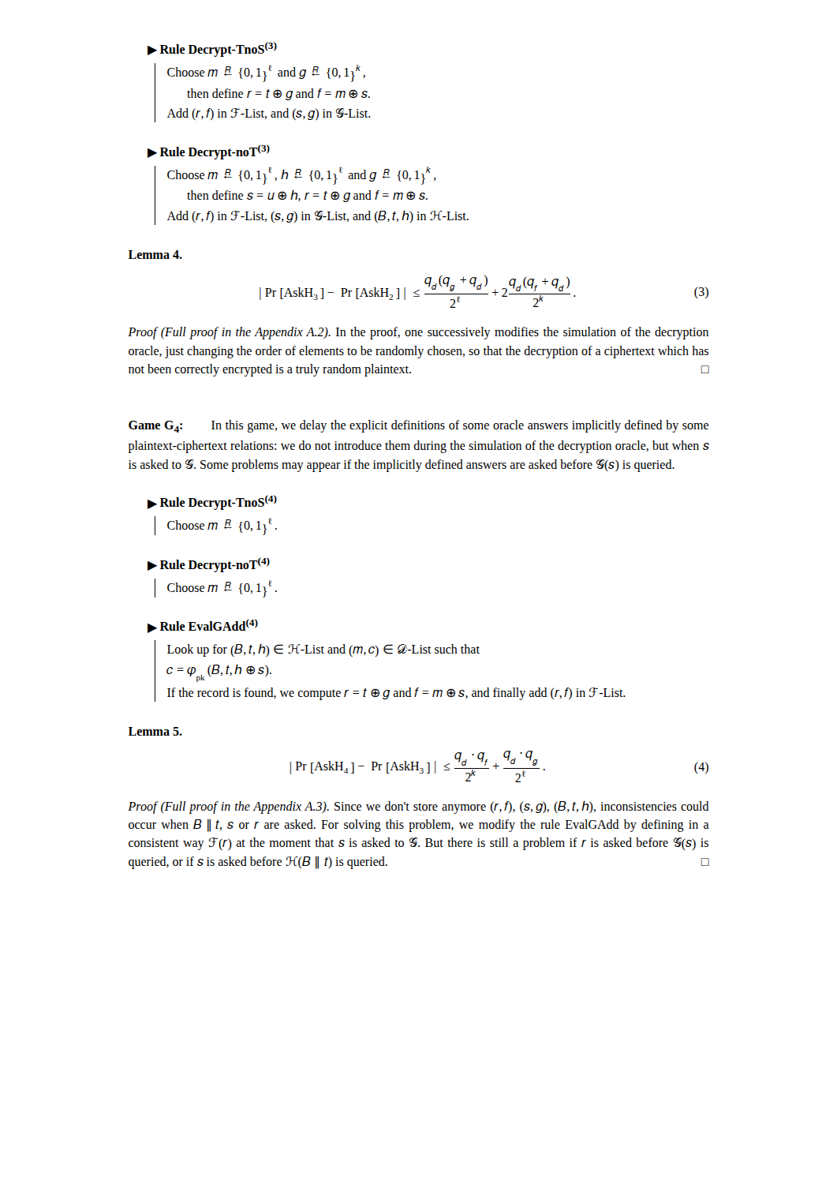Rule Decrypt-TnoS(3)
Choose m←R{0,1}ℓ and g←R{0,1}k,
then define r=t⊕g and f=m⊕s.
Add (r,f) in ℱ-List, and (s,g) in 𝒢-List.
Rule Decrypt-noT(3)
Choose m←R{0,1}ℓ, h←R{0,1}ℓ and g←R{0,1}k,
then define s=u⊕h, r=t⊕g and f=m⊕s.
Add (r,f) in ℱ-List, (s,g) in 𝒢-List, and (B,t,h) in ℋ-List.
Lemma 4.
|Pr[AskH3] − Pr[AskH2]| ≤ qd(qg+qd) 2ℓ + 2 qd(qf+qd) 2k .
(3)
Proof (Full proof in the Appendix A.2). In the proof, one successively modifies the simulation of the decryption oracle, just changing the order of elements to be randomly chosen, so that the decryption of a ciphertext which has not been correctly encrypted is a truly random plaintext. □
Game G4: In this game, we delay the explicit definitions of some oracle answers implicitly defined by some plaintext-ciphertext relations: we do not introduce them during the simulation of the decryption oracle, but when s is asked to 𝒢. Some problems may appear if the implicitly defined answers are asked before 𝒢(s) is queried.
Rule Decrypt-TnoS(4)
Choose m←R{0,1}ℓ.
Rule Decrypt-noT(4)
Choose m←R{0,1}ℓ.
Rule EvalGAdd(4)
Look up for (B,t,h)∈ℋ-List and (m,c)∈𝒟-List such that
c=φpk(B,t,h⊕s).
If the record is found, we compute r=t⊕g and f=m⊕s, and finally add (r,f) in ℱ-List.
Lemma 5.
|Pr[AskH4] − Pr[AskH3]| ≤ qd⋅qf 2k + qd⋅qg 2ℓ .
(4)
Proof (Full proof in the Appendix A.3). Since we don't store anymore (r,f), (s,g), (B,t,h), inconsistencies could occur when B∥t, s or r are asked. For solving this problem, we modify the rule EvalGAdd by defining in a consistent way ℱ(r) at the moment that s is asked to 𝒢. But there is still a problem if r is asked before 𝒢(s) is queried, or if s is asked before ℋ(B∥t) is queried. □